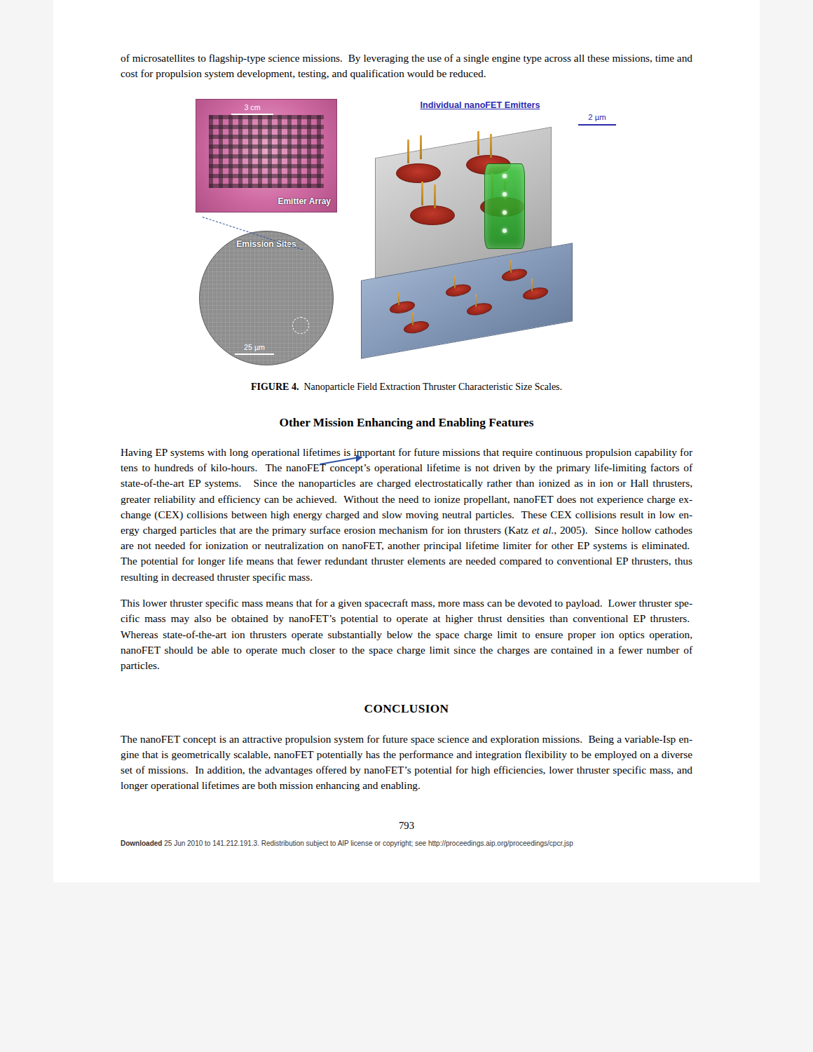of microsatellites to flagship-type science missions. By leveraging the use of a single engine type across all these missions, time and cost for propulsion system development, testing, and qualification would be reduced.
3 cm
Emitter Array
Emission Sites
25 µm
Individual nanoFET Emitters
2 µm
FIGURE 4. Nanoparticle Field Extraction Thruster Characteristic Size Scales.
Other Mission Enhancing and Enabling Features
Having EP systems with long operational lifetimes is important for future missions that require continuous propulsion capability for tens to hundreds of kilo-hours. The nanoFET concept’s operational lifetime is not driven by the primary life-limiting factors of state-of-the-art EP systems. Since the nanoparticles are charged electrostatically rather than ionized as in ion or Hall thrusters, greater reliability and efficiency can be achieved. Without the need to ionize propellant, nanoFET does not experience charge exchange (CEX) collisions between high energy charged and slow moving neutral particles. These CEX collisions result in low energy charged particles that are the primary surface erosion mechanism for ion thrusters (Katz et al., 2005). Since hollow cathodes are not needed for ionization or neutralization on nanoFET, another principal lifetime limiter for other EP systems is eliminated. The potential for longer life means that fewer redundant thruster elements are needed compared to conventional EP thrusters, thus resulting in decreased thruster specific mass.
This lower thruster specific mass means that for a given spacecraft mass, more mass can be devoted to payload. Lower thruster specific mass may also be obtained by nanoFET’s potential to operate at higher thrust densities than conventional EP thrusters. Whereas state-of-the-art ion thrusters operate substantially below the space charge limit to ensure proper ion optics operation, nanoFET should be able to operate much closer to the space charge limit since the charges are contained in a fewer number of particles.
CONCLUSION
The nanoFET concept is an attractive propulsion system for future space science and exploration missions. Being a variable-Isp engine that is geometrically scalable, nanoFET potentially has the performance and integration flexibility to be employed on a diverse set of missions. In addition, the advantages offered by nanoFET’s potential for high efficiencies, lower thruster specific mass, and longer operational lifetimes are both mission enhancing and enabling.
793
Downloaded 25 Jun 2010 to 141.212.191.3. Redistribution subject to AIP license or copyright; see http://proceedings.aip.org/proceedings/cpcr.jsp